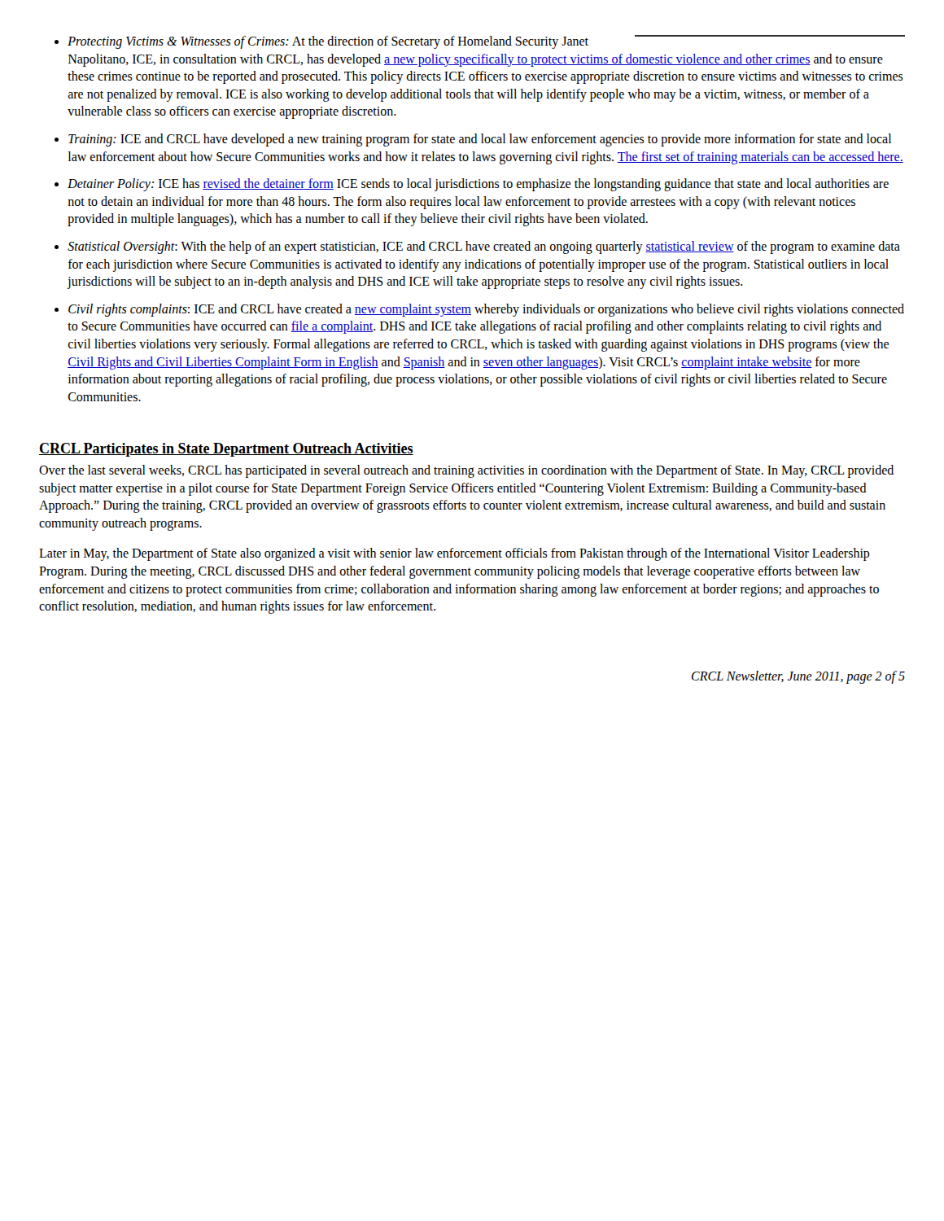Protecting Victims & Witnesses of Crimes: At the direction of Secretary of Homeland Security Janet Napolitano, ICE, in consultation with CRCL, has developed a new policy specifically to protect victims of domestic violence and other crimes and to ensure these crimes continue to be reported and prosecuted. This policy directs ICE officers to exercise appropriate discretion to ensure victims and witnesses to crimes are not penalized by removal. ICE is also working to develop additional tools that will help identify people who may be a victim, witness, or member of a vulnerable class so officers can exercise appropriate discretion.
Training: ICE and CRCL have developed a new training program for state and local law enforcement agencies to provide more information for state and local law enforcement about how Secure Communities works and how it relates to laws governing civil rights. The first set of training materials can be accessed here.
Detainer Policy: ICE has revised the detainer form ICE sends to local jurisdictions to emphasize the longstanding guidance that state and local authorities are not to detain an individual for more than 48 hours. The form also requires local law enforcement to provide arrestees with a copy (with relevant notices provided in multiple languages), which has a number to call if they believe their civil rights have been violated.
Statistical Oversight: With the help of an expert statistician, ICE and CRCL have created an ongoing quarterly statistical review of the program to examine data for each jurisdiction where Secure Communities is activated to identify any indications of potentially improper use of the program. Statistical outliers in local jurisdictions will be subject to an in-depth analysis and DHS and ICE will take appropriate steps to resolve any civil rights issues.
Civil rights complaints: ICE and CRCL have created a new complaint system whereby individuals or organizations who believe civil rights violations connected to Secure Communities have occurred can file a complaint. DHS and ICE take allegations of racial profiling and other complaints relating to civil rights and civil liberties violations very seriously. Formal allegations are referred to CRCL, which is tasked with guarding against violations in DHS programs (view the Civil Rights and Civil Liberties Complaint Form in English and Spanish and in seven other languages). Visit CRCL’s complaint intake website for more information about reporting allegations of racial profiling, due process violations, or other possible violations of civil rights or civil liberties related to Secure Communities.
CRCL Participates in State Department Outreach Activities
Over the last several weeks, CRCL has participated in several outreach and training activities in coordination with the Department of State. In May, CRCL provided subject matter expertise in a pilot course for State Department Foreign Service Officers entitled “Countering Violent Extremism: Building a Community-based Approach.” During the training, CRCL provided an overview of grassroots efforts to counter violent extremism, increase cultural awareness, and build and sustain community outreach programs.
Later in May, the Department of State also organized a visit with senior law enforcement officials from Pakistan through of the International Visitor Leadership Program. During the meeting, CRCL discussed DHS and other federal government community policing models that leverage cooperative efforts between law enforcement and citizens to protect communities from crime; collaboration and information sharing among law enforcement at border regions; and approaches to conflict resolution, mediation, and human rights issues for law enforcement.
CRCL Newsletter, June 2011, page 2 of 5